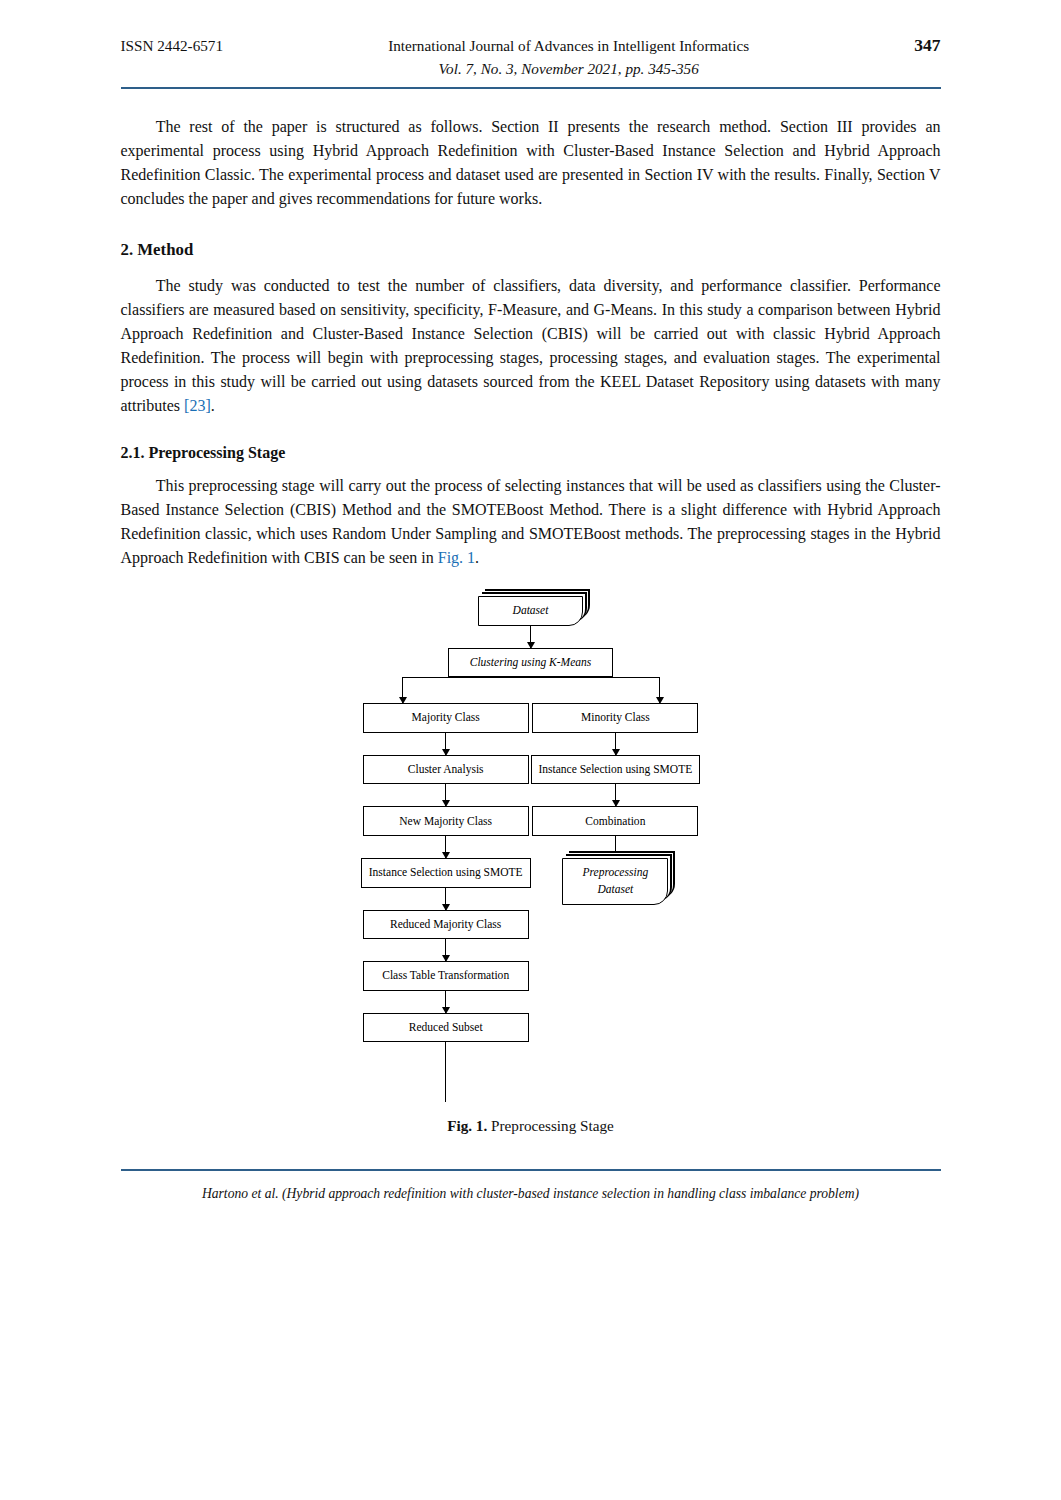ISSN 2442-6571 International Journal of Advances in Intelligent Informatics Vol. 7, No. 3, November 2021, pp. 345-356 347
The rest of the paper is structured as follows. Section II presents the research method. Section III provides an experimental process using Hybrid Approach Redefinition with Cluster-Based Instance Selection and Hybrid Approach Redefinition Classic. The experimental process and dataset used are presented in Section IV with the results. Finally, Section V concludes the paper and gives recommendations for future works.
2. Method
The study was conducted to test the number of classifiers, data diversity, and performance classifier. Performance classifiers are measured based on sensitivity, specificity, F-Measure, and G-Means. In this study a comparison between Hybrid Approach Redefinition and Cluster-Based Instance Selection (CBIS) will be carried out with classic Hybrid Approach Redefinition. The process will begin with preprocessing stages, processing stages, and evaluation stages. The experimental process in this study will be carried out using datasets sourced from the KEEL Dataset Repository using datasets with many attributes [23].
2.1. Preprocessing Stage
This preprocessing stage will carry out the process of selecting instances that will be used as classifiers using the Cluster-Based Instance Selection (CBIS) Method and the SMOTEBoost Method. There is a slight difference with Hybrid Approach Redefinition classic, which uses Random Under Sampling and SMOTEBoost methods. The preprocessing stages in the Hybrid Approach Redefinition with CBIS can be seen in Fig. 1.
Dataset
Clustering using K-Means
| Majority Class Cluster Analysis New Majority Class Instance Selection using SMOTE Reduced Majority Class Class Table Transformation Reduced Subset | Minority Class Instance Selection using SMOTE Combination Preprocessing Dataset |
Fig. 1. Preprocessing Stage
Hartono et al. (Hybrid approach redefinition with cluster-based instance selection in handling class imbalance problem)